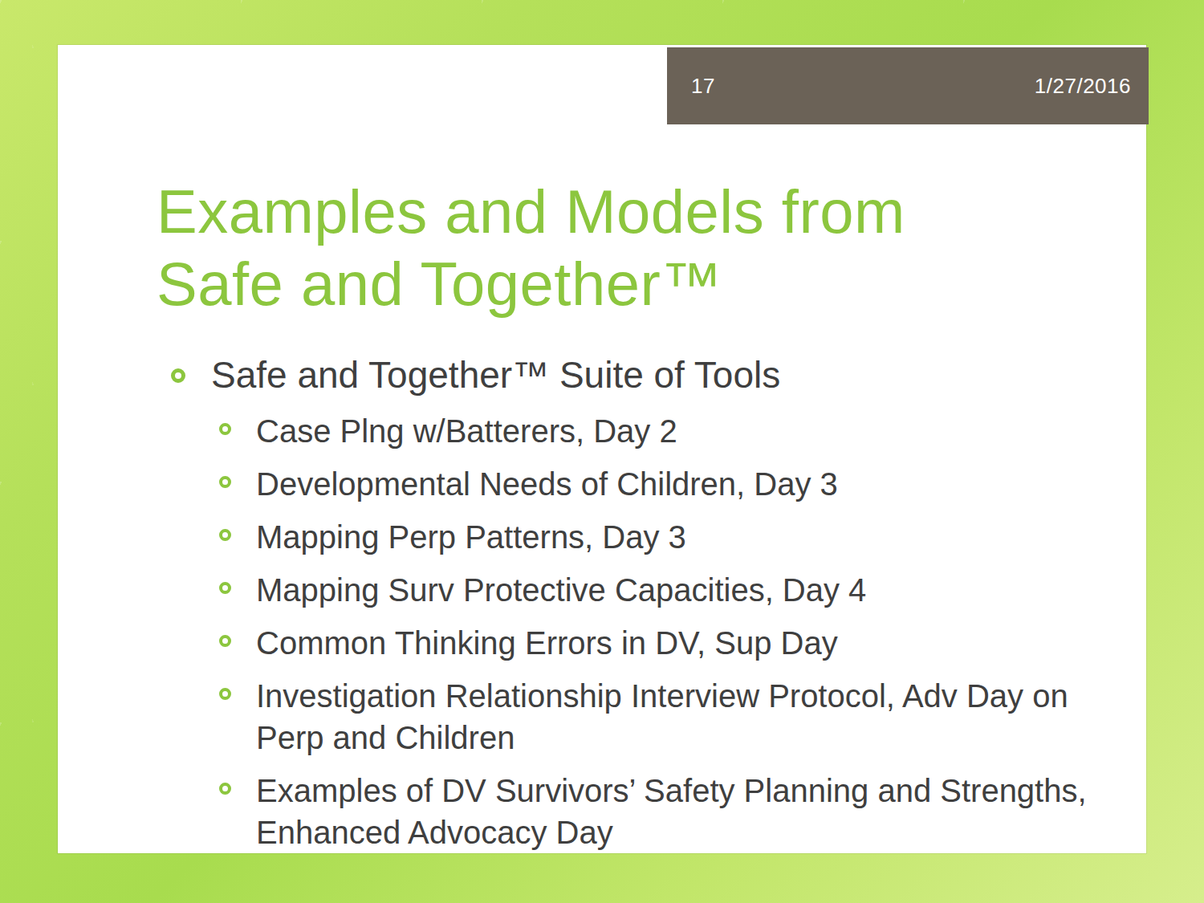17 1/27/2016
Examples and Models from Safe and Together™
Safe and Together™ Suite of Tools
Case Plng w/Batterers, Day 2
Developmental Needs of Children, Day 3
Mapping Perp Patterns, Day 3
Mapping Surv Protective Capacities, Day 4
Common Thinking Errors in DV, Sup Day
Investigation Relationship Interview Protocol, Adv Day on Perp and Children
Examples of DV Survivors’ Safety Planning and Strengths, Enhanced Advocacy Day